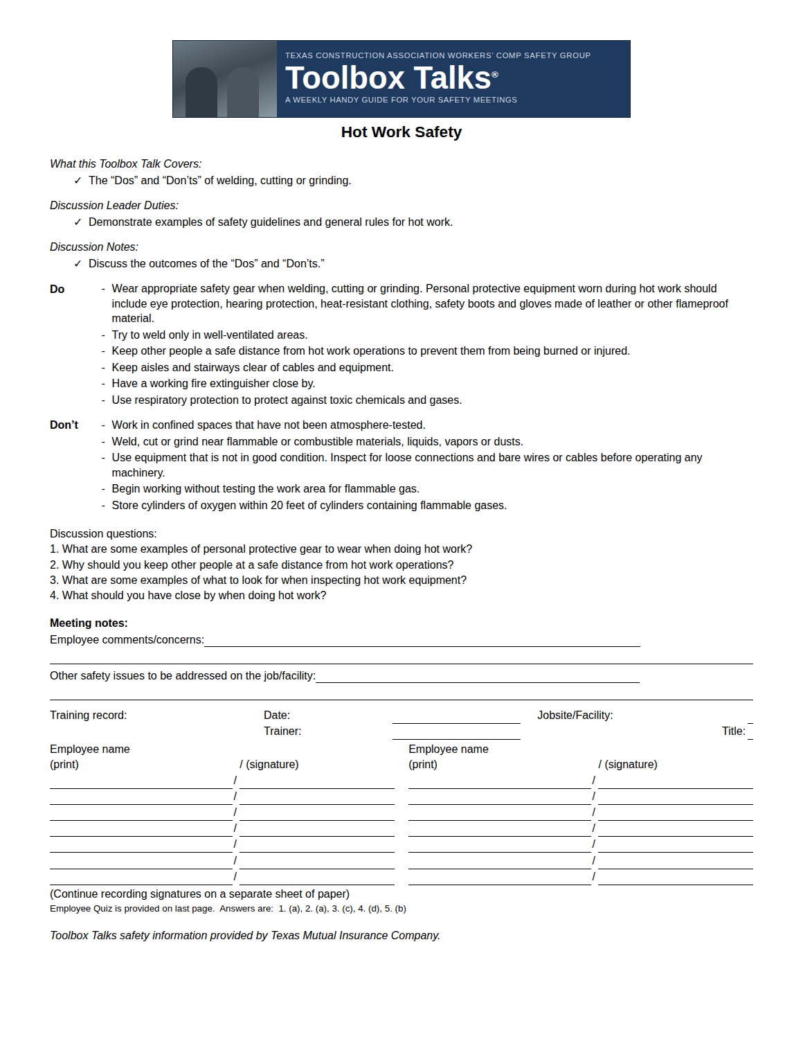Texas Construction Association Workers’ Comp Safety Group
Toolbox Talks®
A weekly handy guide for your safety meetings
Hot Work Safety
What this Toolbox Talk Covers:
The “Dos” and “Don’ts” of welding, cutting or grinding.
Discussion Leader Duties:
Demonstrate examples of safety guidelines and general rules for hot work.
Discussion Notes:
Discuss the outcomes of the “Dos” and “Don’ts.”
| Do | Wear appropriate safety gear when welding, cutting or grinding. Personal protective equipment worn during hot work should include eye protection, hearing protection, heat-resistant clothing, safety boots and gloves made of leather or other flameproof material. Try to weld only in well-ventilated areas. Keep other people a safe distance from hot work operations to prevent them from being burned or injured. Keep aisles and stairways clear of cables and equipment. Have a working fire extinguisher close by. Use respiratory protection to protect against toxic chemicals and gases. |
| Don’t | Work in confined spaces that have not been atmosphere-tested. Weld, cut or grind near flammable or combustible materials, liquids, vapors or dusts. Use equipment that is not in good condition. Inspect for loose connections and bare wires or cables before operating any machinery. Begin working without testing the work area for flammable gas. Store cylinders of oxygen within 20 feet of cylinders containing flammable gases. |
Discussion questions:
1. What are some examples of personal protective gear to wear when doing hot work?
2. Why should you keep other people at a safe distance from hot work operations?
3. What are some examples of what to look for when inspecting hot work equipment?
4. What should you have close by when doing hot work?
Meeting notes:
Employee comments/concerns:
Other safety issues to be addressed on the job/facility:
| Training record: | Date: | | Jobsite/Facility: | |
| | Trainer: | | Title: | |
| Employee name (print) | | / (signature) | | Employee name (print) | | / (signature) |
| | / | | | | / | |
| | / | | | | / | |
| | / | | | | / | |
| | / | | | | / | |
| | / | | | | / | |
| | / | | | | / | |
| | / | | | | / | |
(Continue recording signatures on a separate sheet of paper)
Employee Quiz is provided on last page. Answers are: 1. (a), 2. (a), 3. (c), 4. (d), 5. (b)
Toolbox Talks safety information provided by Texas Mutual Insurance Company.